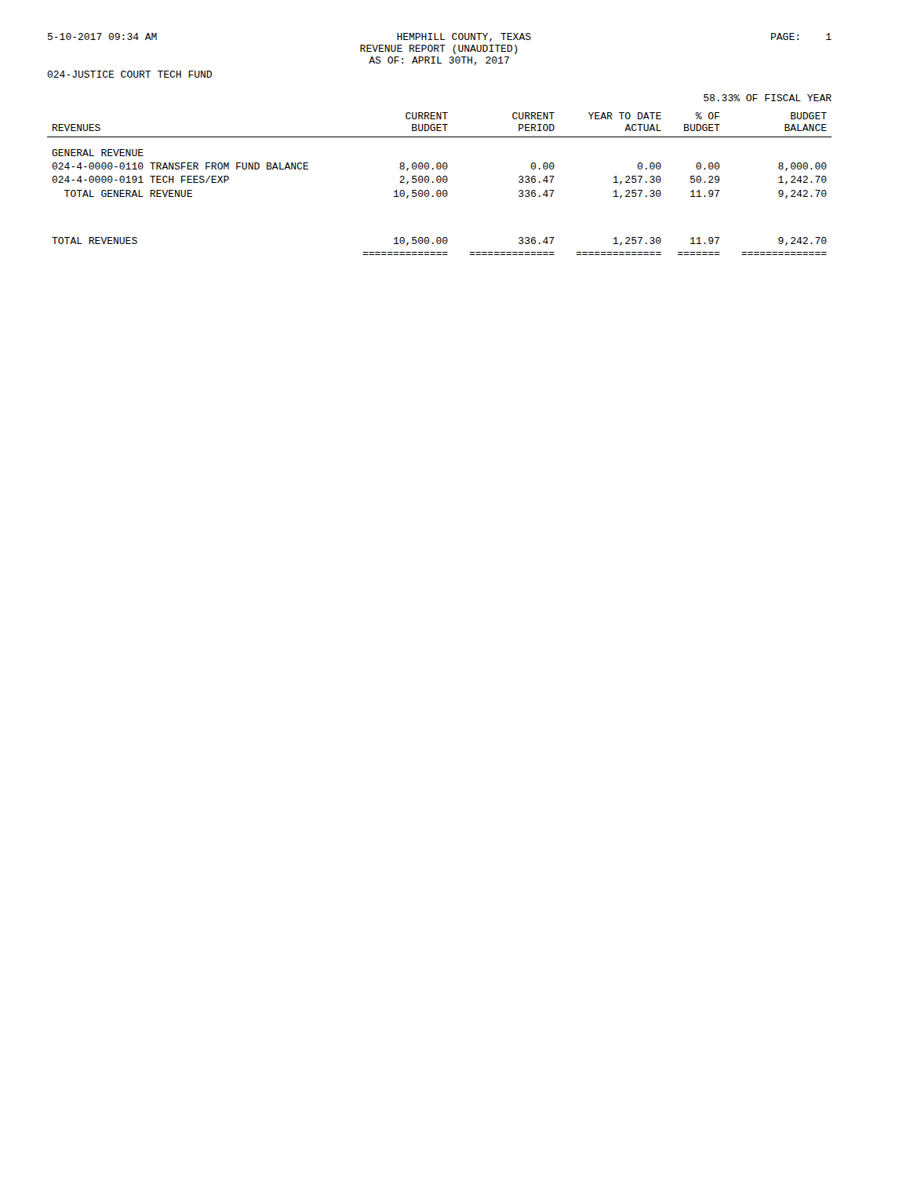5-10-2017 09:34 AM HEMPHILL COUNTY, TEXAS PAGE: 1
REVENUE REPORT (UNAUDITED)
AS OF: APRIL 30TH, 2017
024-JUSTICE COURT TECH FUND
58.33% OF FISCAL YEAR
| REVENUES | CURRENT BUDGET | CURRENT PERIOD | YEAR TO DATE ACTUAL | % OF BUDGET | BUDGET BALANCE |
| --- | --- | --- | --- | --- | --- |
| GENERAL REVENUE | | | | | |
| 024-4-0000-0110 TRANSFER FROM FUND BALANCE | 8,000.00 | 0.00 | 0.00 | 0.00 | 8,000.00 |
| 024-4-0000-0191 TECH FEES/EXP | 2,500.00 | 336.47 | 1,257.30 | 50.29 | 1,242.70 |
| TOTAL GENERAL REVENUE | 10,500.00 | 336.47 | 1,257.30 | 11.97 | 9,242.70 |
| TOTAL REVENUES | 10,500.00 | 336.47 | 1,257.30 | 11.97 | 9,242.70 |
| | ============== | ============== | ============== | ======= | ============== |